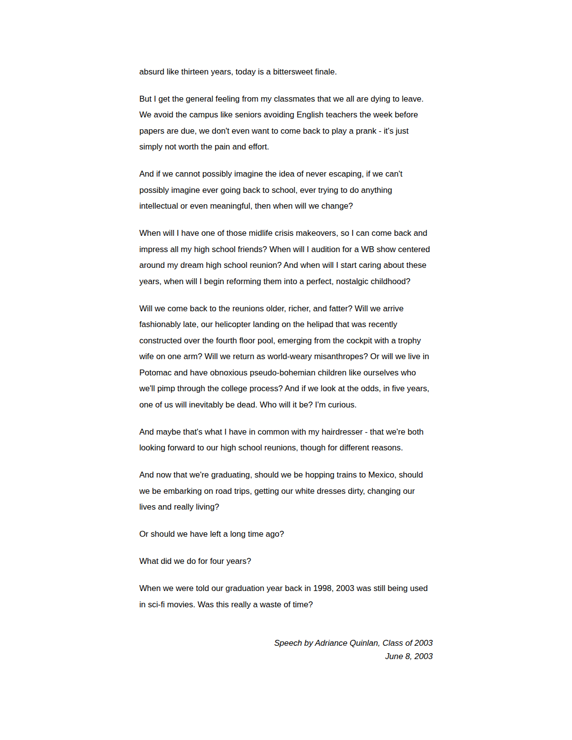absurd like thirteen years, today is a bittersweet finale.
But I get the general feeling from my classmates that we all are dying to leave. We avoid the campus like seniors avoiding English teachers the week before papers are due, we don't even want to come back to play a prank - it's just simply not worth the pain and effort.
And if we cannot possibly imagine the idea of never escaping, if we can't possibly imagine ever going back to school, ever trying to do anything intellectual or even meaningful, then when will we change?
When will I have one of those midlife crisis makeovers, so I can come back and impress all my high school friends? When will I audition for a WB show centered around my dream high school reunion? And when will I start caring about these years, when will I begin reforming them into a perfect, nostalgic childhood?
Will we come back to the reunions older, richer, and fatter? Will we arrive fashionably late, our helicopter landing on the helipad that was recently constructed over the fourth floor pool, emerging from the cockpit with a trophy wife on one arm? Will we return as world-weary misanthropes? Or will we live in Potomac and have obnoxious pseudo-bohemian children like ourselves who we'll pimp through the college process? And if we look at the odds, in five years, one of us will inevitably be dead. Who will it be? I'm curious.
And maybe that's what I have in common with my hairdresser - that we're both looking forward to our high school reunions, though for different reasons.
And now that we're graduating, should we be hopping trains to Mexico, should we be embarking on road trips, getting our white dresses dirty, changing our lives and really living?
Or should we have left a long time ago?
What did we do for four years?
When we were told our graduation year back in 1998, 2003 was still being used in sci-fi movies. Was this really a waste of time?
Speech by Adriance Quinlan, Class of 2003
June 8, 2003